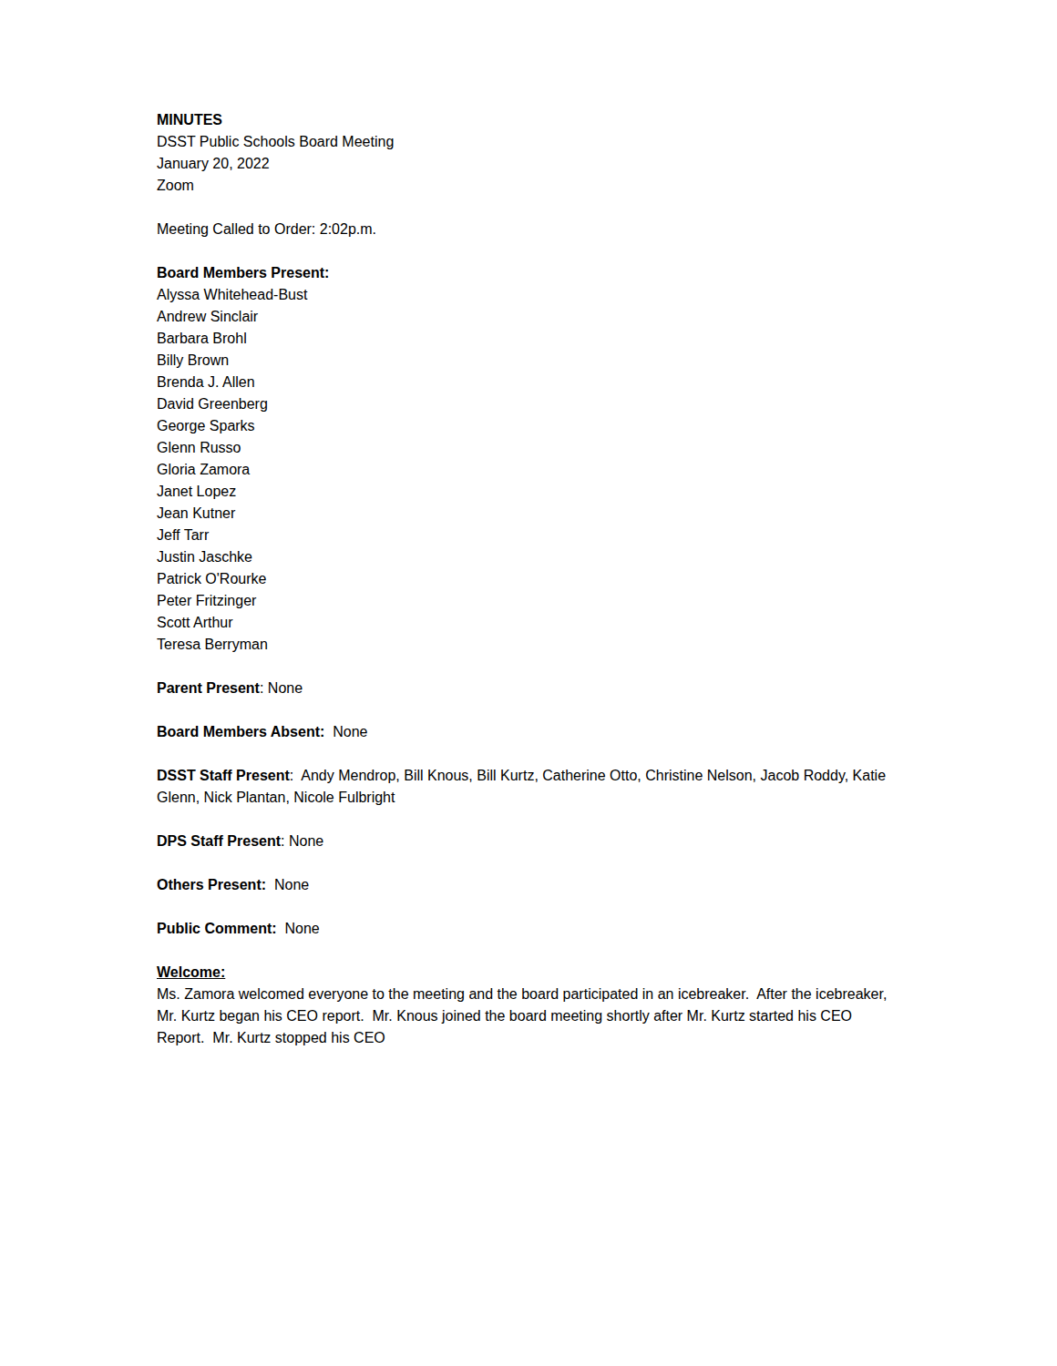MINUTES
DSST Public Schools Board Meeting
January 20, 2022
Zoom
Meeting Called to Order: 2:02p.m.
Board Members Present:
Alyssa Whitehead-Bust
Andrew Sinclair
Barbara Brohl
Billy Brown
Brenda J. Allen
David Greenberg
George Sparks
Glenn Russo
Gloria Zamora
Janet Lopez
Jean Kutner
Jeff Tarr
Justin Jaschke
Patrick O'Rourke
Peter Fritzinger
Scott Arthur
Teresa Berryman
Parent Present: None
Board Members Absent: None
DSST Staff Present: Andy Mendrop, Bill Knous, Bill Kurtz, Catherine Otto, Christine Nelson, Jacob Roddy, Katie Glenn, Nick Plantan, Nicole Fulbright
DPS Staff Present: None
Others Present: None
Public Comment: None
Welcome:
Ms. Zamora welcomed everyone to the meeting and the board participated in an icebreaker. After the icebreaker, Mr. Kurtz began his CEO report. Mr. Knous joined the board meeting shortly after Mr. Kurtz started his CEO Report. Mr. Kurtz stopped his CEO